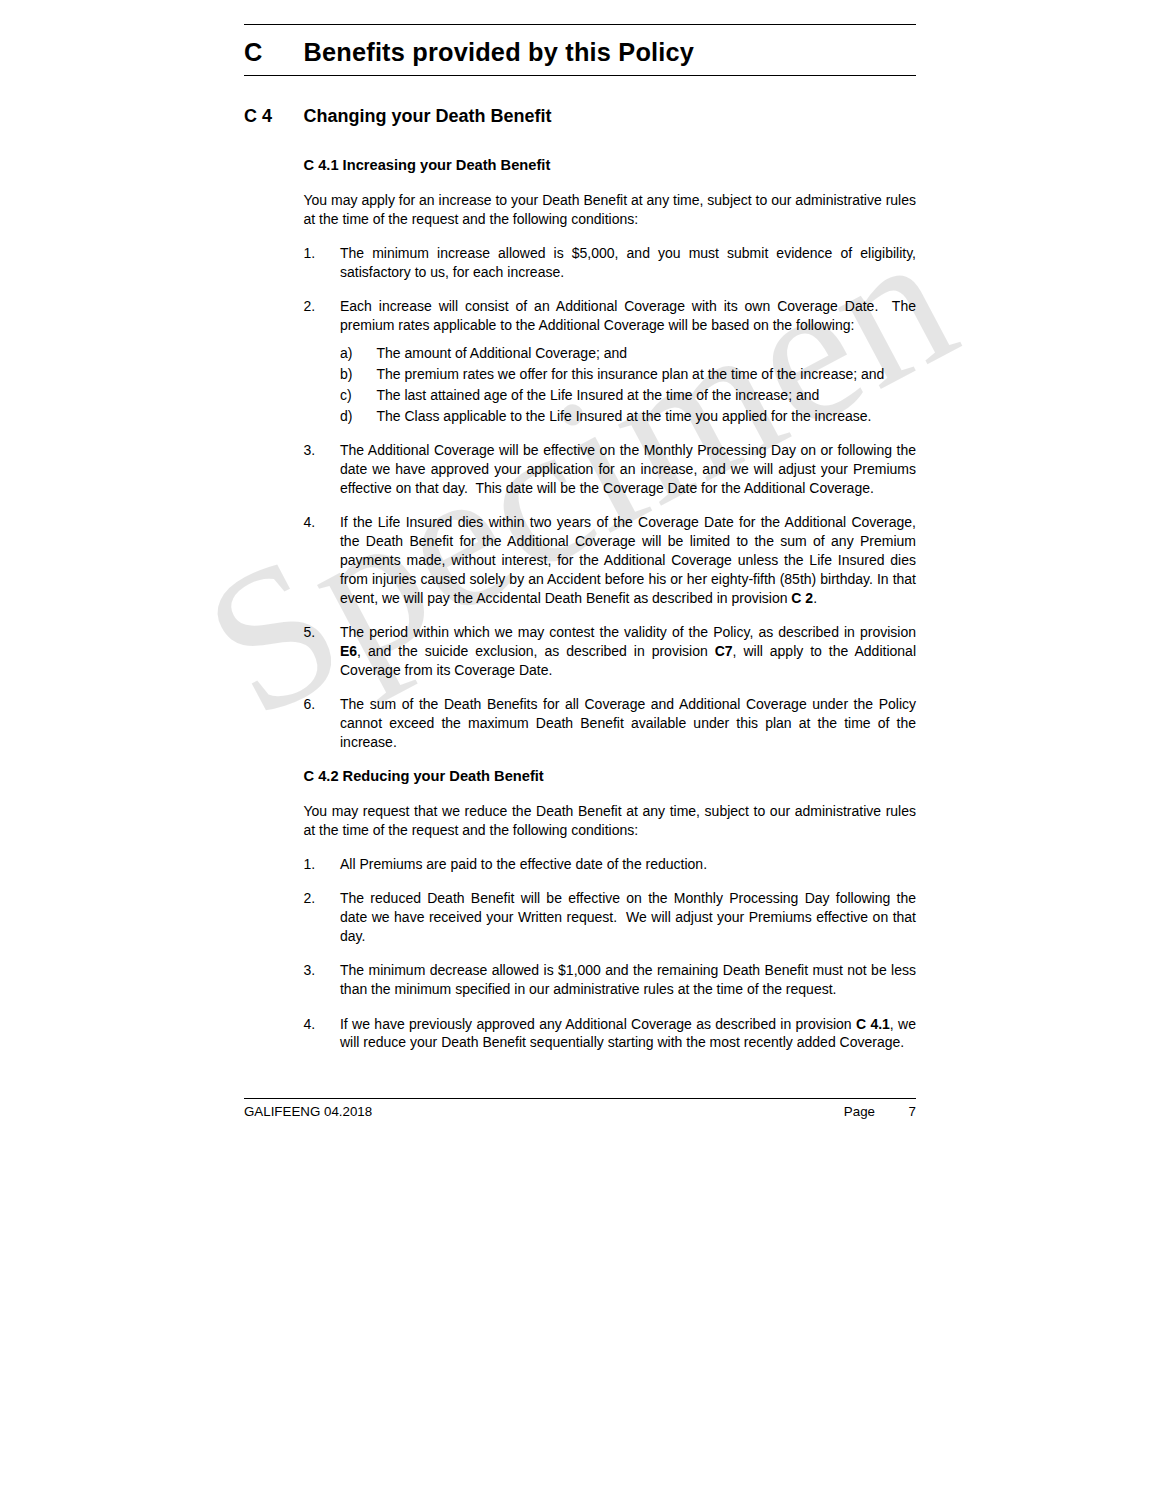Specimen
CBenefits provided by this Policy
C 4 Changing your Death Benefit
C 4.1 Increasing your Death Benefit
You may apply for an increase to your Death Benefit at any time, subject to our administrative rules at the time of the request and the following conditions:
1. The minimum increase allowed is $5,000, and you must submit evidence of eligibility, satisfactory to us, for each increase.
2. Each increase will consist of an Additional Coverage with its own Coverage Date. The premium rates applicable to the Additional Coverage will be based on the following:
a) The amount of Additional Coverage; and
b) The premium rates we offer for this insurance plan at the time of the increase; and
c) The last attained age of the Life Insured at the time of the increase; and
d) The Class applicable to the Life Insured at the time you applied for the increase.
3. The Additional Coverage will be effective on the Monthly Processing Day on or following the date we have approved your application for an increase, and we will adjust your Premiums effective on that day. This date will be the Coverage Date for the Additional Coverage.
4. If the Life Insured dies within two years of the Coverage Date for the Additional Coverage, the Death Benefit for the Additional Coverage will be limited to the sum of any Premium payments made, without interest, for the Additional Coverage unless the Life Insured dies from injuries caused solely by an Accident before his or her eighty-fifth (85th) birthday. In that event, we will pay the Accidental Death Benefit as described in provision C 2.
5. The period within which we may contest the validity of the Policy, as described in provision E6, and the suicide exclusion, as described in provision C7, will apply to the Additional Coverage from its Coverage Date.
6. The sum of the Death Benefits for all Coverage and Additional Coverage under the Policy cannot exceed the maximum Death Benefit available under this plan at the time of the increase.
C 4.2 Reducing your Death Benefit
You may request that we reduce the Death Benefit at any time, subject to our administrative rules at the time of the request and the following conditions:
1. All Premiums are paid to the effective date of the reduction.
2. The reduced Death Benefit will be effective on the Monthly Processing Day following the date we have received your Written request. We will adjust your Premiums effective on that day.
3. The minimum decrease allowed is $1,000 and the remaining Death Benefit must not be less than the minimum specified in our administrative rules at the time of the request.
4. If we have previously approved any Additional Coverage as described in provision C 4.1, we will reduce your Death Benefit sequentially starting with the most recently added Coverage.
GALIFEENG 04.2018
Page7